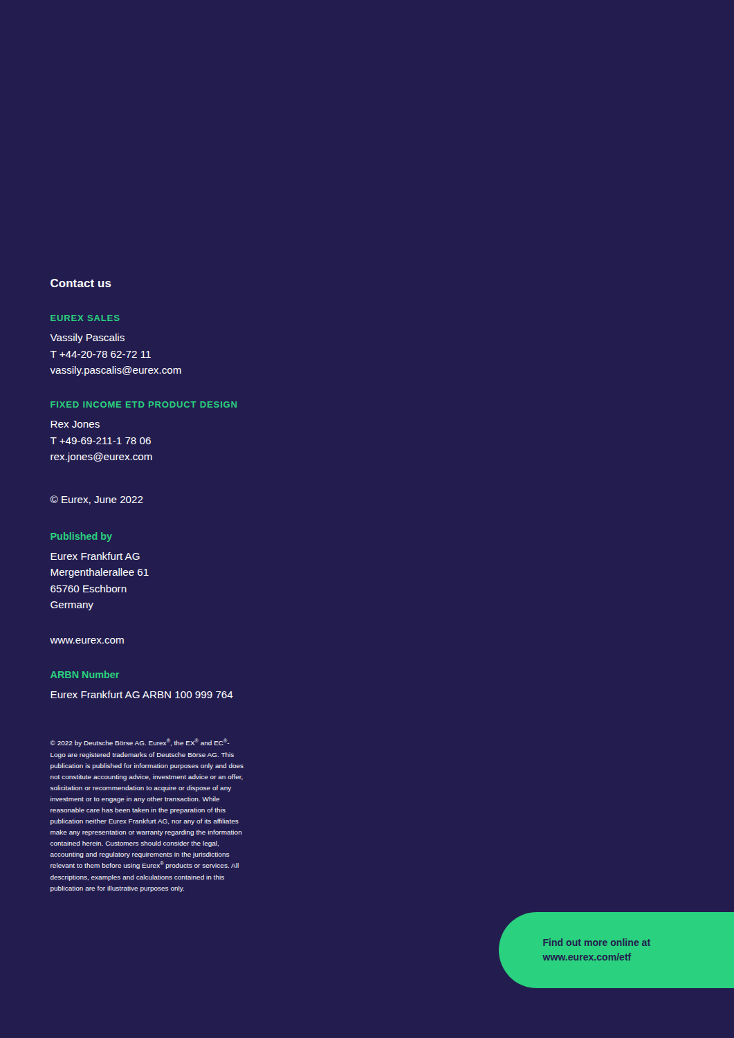Contact us
Eurex Sales
Vassily Pascalis
T +44-20-78 62-72 11
vassily.pascalis@eurex.com
Fixed Income ETD Product Design
Rex Jones
T +49-69-211-1 78 06
rex.jones@eurex.com
© Eurex, June 2022
Published by
Eurex Frankfurt AG
Mergenthalerallee 61
65760 Eschborn
Germany
www.eurex.com
ARBN Number
Eurex Frankfurt AG ARBN 100 999 764
© 2022 by Deutsche Börse AG. Eurex®, the EX® and EC®-Logo are registered trademarks of Deutsche Börse AG. This publication is published for information purposes only and does not constitute accounting advice, investment advice or an offer, solicitation or recommendation to acquire or dispose of any investment or to engage in any other transaction. While reasonable care has been taken in the preparation of this publication neither Eurex Frankfurt AG, nor any of its affiliates make any representation or warranty regarding the information contained herein. Customers should consider the legal, accounting and regulatory requirements in the jurisdictions relevant to them before using Eurex® products or services. All descriptions, examples and calculations contained in this publication are for illustrative purposes only.
Find out more online at
www.eurex.com/etf